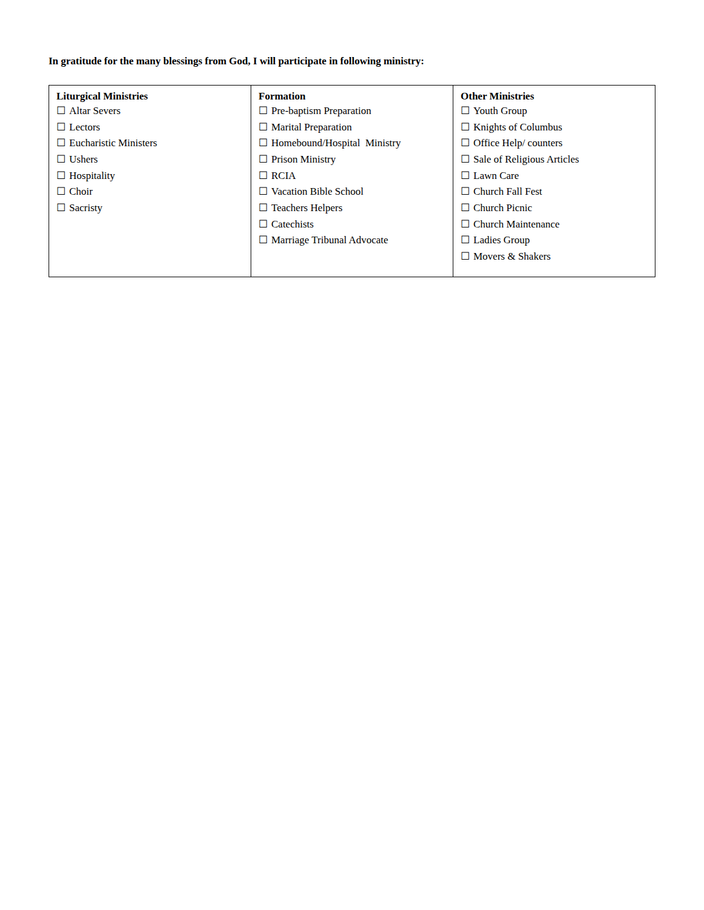In gratitude for the many blessings from God, I will participate in following ministry:
| Liturgical Ministries | Formation | Other Ministries |
| --- | --- | --- |
| ☐ Altar Severs ☐ Lectors ☐ Eucharistic Ministers ☐ Ushers ☐ Hospitality ☐ Choir ☐ Sacristy | ☐ Pre-baptism Preparation ☐ Marital Preparation ☐ Homebound/Hospital Ministry ☐ Prison Ministry ☐ RCIA ☐ Vacation Bible School ☐ Teachers Helpers ☐ Catechists ☐ Marriage Tribunal Advocate | ☐ Youth Group ☐ Knights of Columbus ☐ Office Help/ counters ☐ Sale of Religious Articles ☐ Lawn Care ☐ Church Fall Fest ☐ Church Picnic ☐ Church Maintenance ☐ Ladies Group ☐ Movers & Shakers |